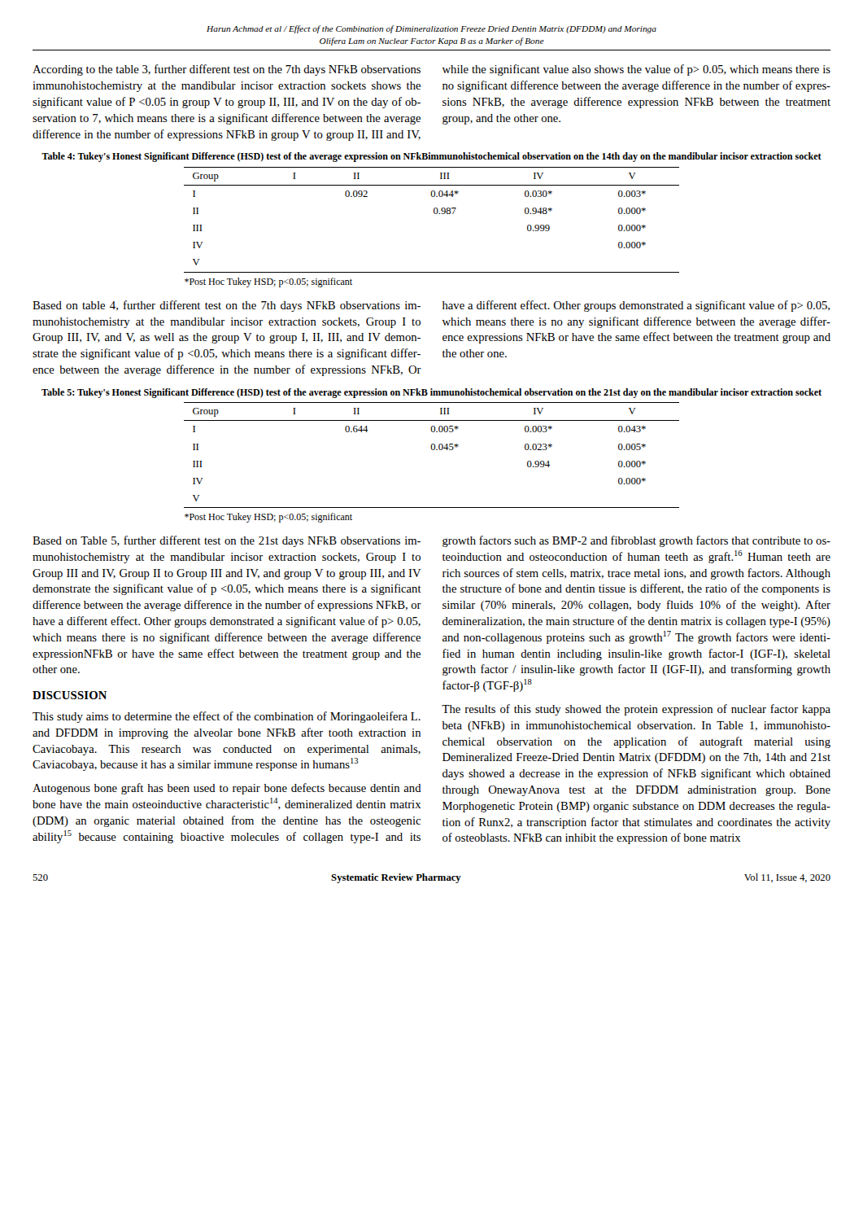Harun Achmad et al / Effect of the Combination of Dimineralization Freeze Dried Dentin Matrix (DFDDM) and Moringa
Olifera Lam on Nuclear Factor Kapa B as a Marker of Bone
According to the table 3, further different test on the 7th days NFkB observations immunohistochemistry at the mandibular incisor extraction sockets shows the significant value of P <0.05 in group V to group II, III, and IV on the day of observation to 7, which means there is a significant difference between the average difference in the number of expressions NFkB in group V to group II, III and IV, while the significant value also shows the value of p> 0.05, which means there is no significant difference between the average difference in the number of expressions NFkB, the average difference expression NFkB between the treatment group, and the other one.
Table 4: Tukey's Honest Significant Difference (HSD) test of the average expression on NFkBimmunohistochemical observation on the 14th day on the mandibular incisor extraction socket
| Group | I | II | III | IV | V |
| --- | --- | --- | --- | --- | --- |
| I | | 0.092 | 0.044* | 0.030* | 0.003* |
| II | | | 0.987 | 0.948* | 0.000* |
| III | | | | 0.999 | 0.000* |
| IV | | | | | 0.000* |
| V | | | | | |
*Post Hoc Tukey HSD; p<0.05; significant
Based on table 4, further different test on the 7th days NFkB observations immunohistochemistry at the mandibular incisor extraction sockets, Group I to Group III, IV, and V, as well as the group V to group I, II, III, and IV demonstrate the significant value of p <0.05, which means there is a significant difference between the average difference in the number of expressions NFkB, Or have a different effect. Other groups demonstrated a significant value of p> 0.05, which means there is no any significant difference between the average difference expressions NFkB or have the same effect between the treatment group and the other one.
Table 5: Tukey's Honest Significant Difference (HSD) test of the average expression on NFkB immunohistochemical observation on the 21st day on the mandibular incisor extraction socket
| Group | I | II | III | IV | V |
| --- | --- | --- | --- | --- | --- |
| I | | 0.644 | 0.005* | 0.003* | 0.043* |
| II | | | 0.045* | 0.023* | 0.005* |
| III | | | | 0.994 | 0.000* |
| IV | | | | | 0.000* |
| V | | | | | |
*Post Hoc Tukey HSD; p<0.05; significant
Based on Table 5, further different test on the 21st days NFkB observations immunohistochemistry at the mandibular incisor extraction sockets, Group I to Group III and IV, Group II to Group III and IV, and group V to group III, and IV demonstrate the significant value of p <0.05, which means there is a significant difference between the average difference in the number of expressions NFkB, or have a different effect. Other groups demonstrated a significant value of p> 0.05, which means there is no significant difference between the average difference expressionNFkB or have the same effect between the treatment group and the other one.
Discussion
This study aims to determine the effect of the combination of Moringaoleifera L. and DFDDM in improving the alveolar bone NFkB after tooth extraction in Caviacobaya. This research was conducted on experimental animals, Caviacobaya, because it has a similar immune response in humans13
Autogenous bone graft has been used to repair bone defects because dentin and bone have the main osteoinductive characteristic14, demineralized dentin matrix (DDM) an organic material obtained from the dentine has the osteogenic ability15 because containing bioactive molecules of collagen type-I and its growth factors such as BMP-2 and fibroblast growth factors that contribute to osteoinduction and osteoconduction of human teeth as graft.16 Human teeth are rich sources of stem cells, matrix, trace metal ions, and growth factors. Although the structure of bone and dentin tissue is different, the ratio of the components is similar (70% minerals, 20% collagen, body fluids 10% of the weight). After demineralization, the main structure of the dentin matrix is collagen type-I (95%) and non-collagenous proteins such as growth17 The growth factors were identified in human dentin including insulin-like growth factor-I (IGF-I), skeletal growth factor / insulin-like growth factor II (IGF-II), and transforming growth factor-β (TGF-β)18
The results of this study showed the protein expression of nuclear factor kappa beta (NFkB) in immunohistochemical observation. In Table 1, immunohistochemical observation on the application of autograft material using Demineralized Freeze-Dried Dentin Matrix (DFDDM) on the 7th, 14th and 21st days showed a decrease in the expression of NFkB significant which obtained through OnewayAnova test at the DFDDM administration group. Bone Morphogenetic Protein (BMP) organic substance on DDM decreases the regulation of Runx2, a transcription factor that stimulates and coordinates the activity of osteoblasts. NFkB can inhibit the expression of bone matrix
520 Systematic Review Pharmacy Vol 11, Issue 4, 2020